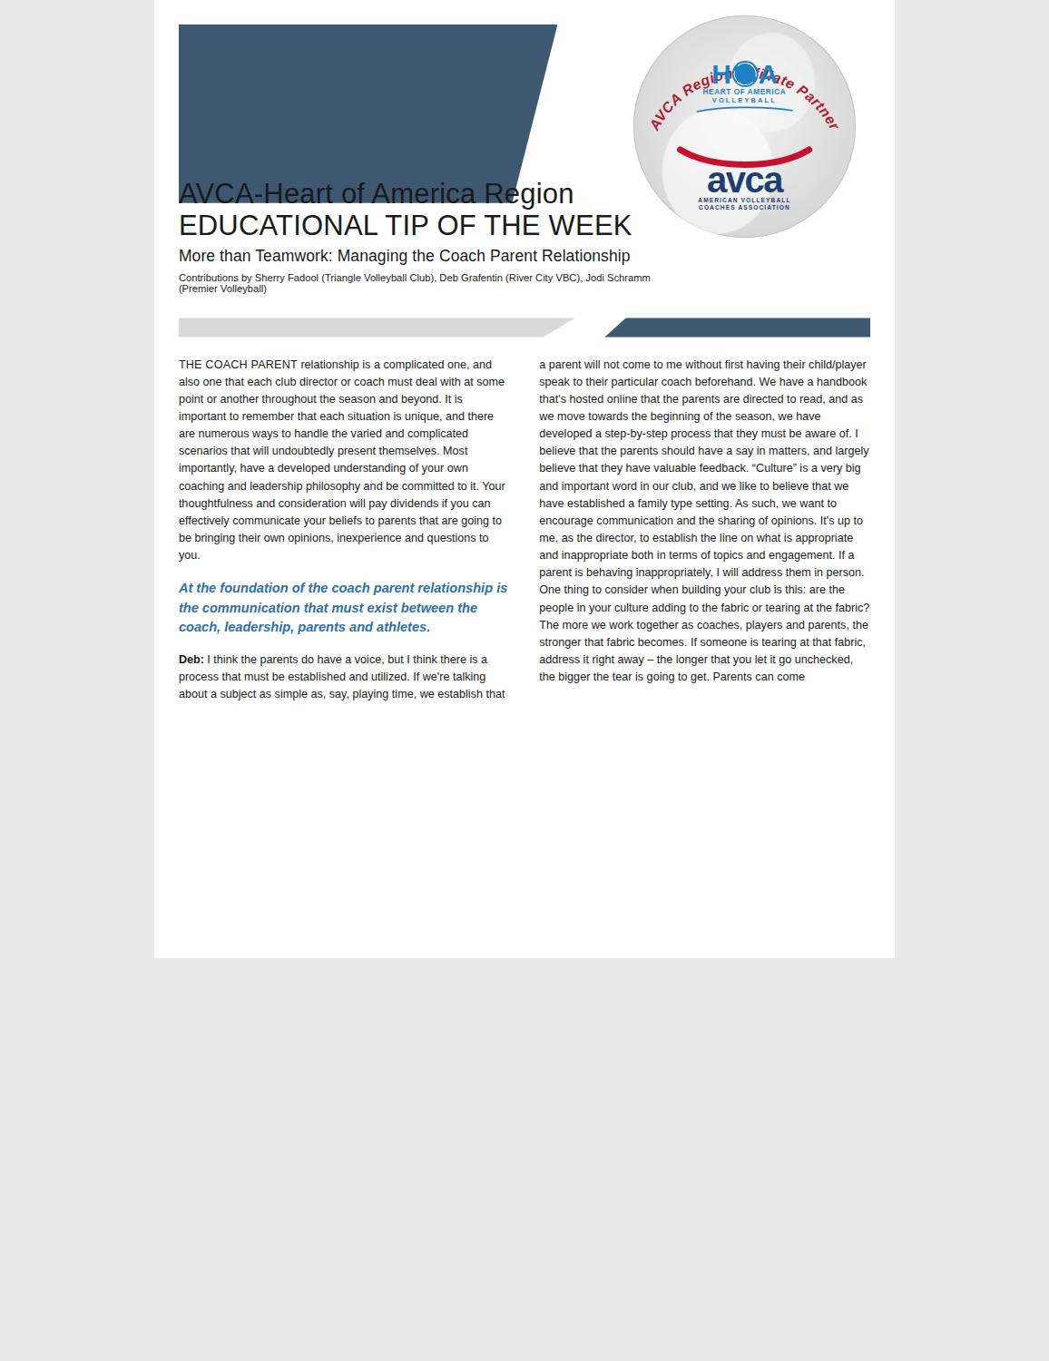AVCA Region Affiliate Partner
H A
HEART OF AMERICA
VOLLEYBALL
avca
AMERICAN VOLLEYBALL
COACHES ASSOCIATION
AVCA-Heart of America Region
EDUCATIONAL TIP OF THE WEEK
More than Teamwork: Managing the Coach Parent Relationship
Contributions by Sherry Fadool (Triangle Volleyball Club), Deb Grafentin (River City VBC), Jodi Schramm (Premier Volleyball)
THE COACH PARENT relationship is a complicated one, and also one that each club director or coach must deal with at some point or another throughout the season and beyond. It is important to remember that each situation is unique, and there are numerous ways to handle the varied and complicated scenarios that will undoubtedly present themselves. Most importantly, have a developed understanding of your own coaching and leadership philosophy and be committed to it. Your thoughtfulness and consideration will pay dividends if you can effectively communicate your beliefs to parents that are going to be bringing their own opinions, inexperience and questions to you.
At the foundation of the coach parent relationship is the communication that must exist between the coach, leadership, parents and athletes.
Deb: I think the parents do have a voice, but I think there is a process that must be established and utilized. If we're talking about a subject as simple as, say, playing time, we establish that a parent will not come to me without first having their child/player speak to their particular coach beforehand. We have a handbook that's hosted online that the parents are directed to read, and as we move towards the beginning of the season, we have developed a step-by-step process that they must be aware of. I believe that the parents should have a say in matters, and largely believe that they have valuable feedback. “Culture” is a very big and important word in our club, and we like to believe that we have established a family type setting. As such, we want to encourage communication and the sharing of opinions. It's up to me, as the director, to establish the line on what is appropriate and inappropriate both in terms of topics and engagement. If a parent is behaving inappropriately, I will address them in person. One thing to consider when building your club is this: are the people in your culture adding to the fabric or tearing at the fabric? The more we work together as coaches, players and parents, the stronger that fabric becomes. If someone is tearing at that fabric, address it right away – the longer that you let it go unchecked, the bigger the tear is going to get. Parents can come